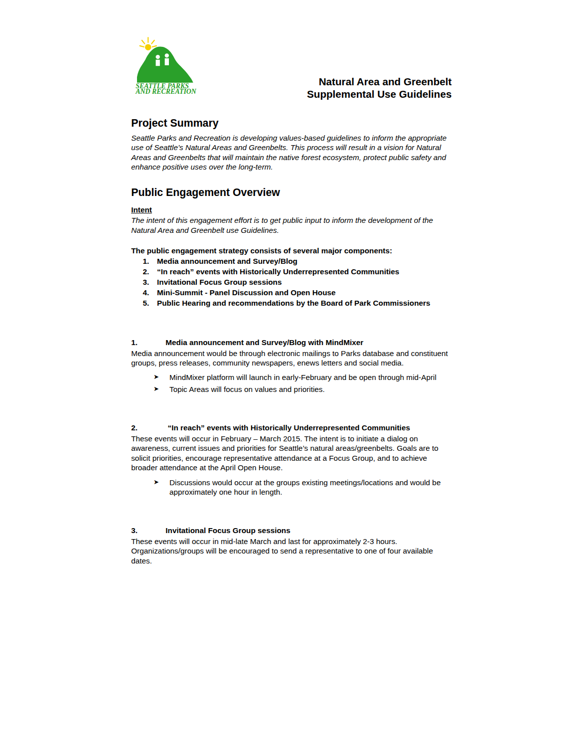SEATTLE PARKS AND RECREATION
Natural Area and Greenbelt
Supplemental Use Guidelines
Project Summary
Seattle Parks and Recreation is developing values-based guidelines to inform the appropriate use of Seattle’s Natural Areas and Greenbelts. This process will result in a vision for Natural Areas and Greenbelts that will maintain the native forest ecosystem, protect public safety and enhance positive uses over the long-term.
Public Engagement Overview
Intent
The intent of this engagement effort is to get public input to inform the development of the Natural Area and Greenbelt use Guidelines.
The public engagement strategy consists of several major components:
Media announcement and Survey/Blog
“In reach” events with Historically Underrepresented Communities
Invitational Focus Group sessions
Mini-Summit - Panel Discussion and Open House
Public Hearing and recommendations by the Board of Park Commissioners
1. Media announcement and Survey/Blog with MindMixer
Media announcement would be through electronic mailings to Parks database and constituent groups, press releases, community newspapers, enews letters and social media.
MindMixer platform will launch in early-February and be open through mid-April
Topic Areas will focus on values and priorities.
2. “In reach” events with Historically Underrepresented Communities
These events will occur in February – March 2015. The intent is to initiate a dialog on awareness, current issues and priorities for Seattle’s natural areas/greenbelts. Goals are to solicit priorities, encourage representative attendance at a Focus Group, and to achieve broader attendance at the April Open House.
Discussions would occur at the groups existing meetings/locations and would be approximately one hour in length.
3. Invitational Focus Group sessions
These events will occur in mid-late March and last for approximately 2-3 hours. Organizations/groups will be encouraged to send a representative to one of four available dates.